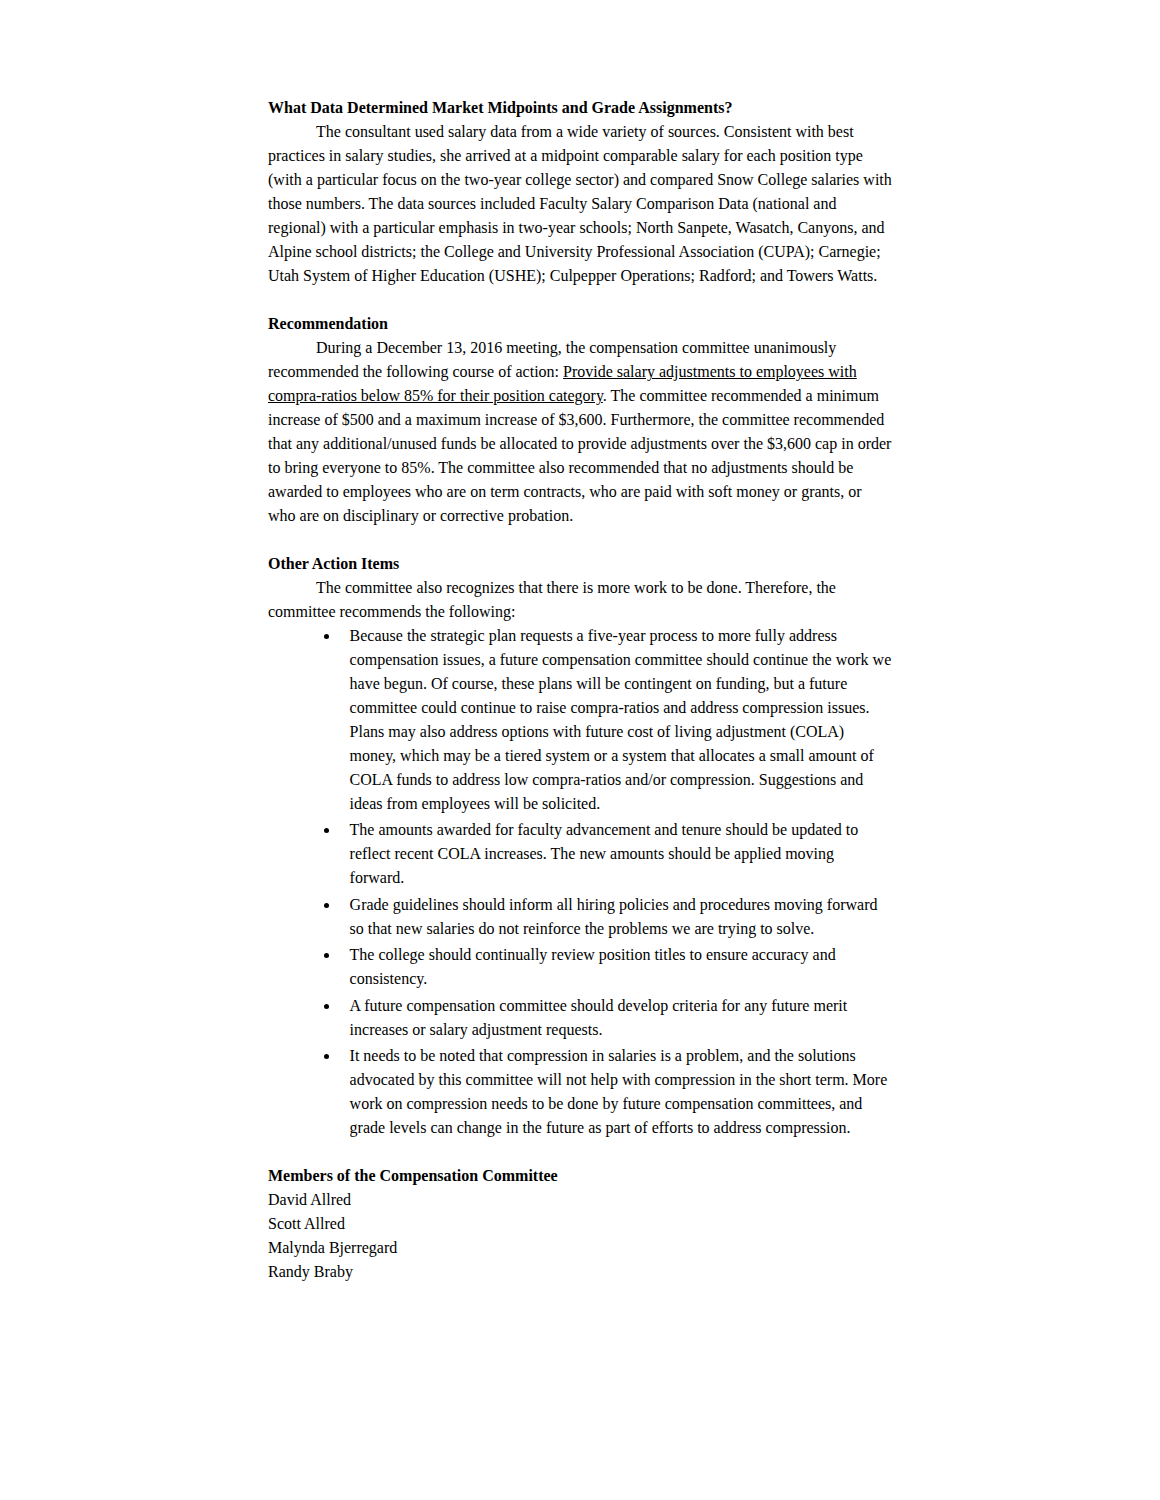What Data Determined Market Midpoints and Grade Assignments?
The consultant used salary data from a wide variety of sources. Consistent with best practices in salary studies, she arrived at a midpoint comparable salary for each position type (with a particular focus on the two-year college sector) and compared Snow College salaries with those numbers. The data sources included Faculty Salary Comparison Data (national and regional) with a particular emphasis in two-year schools; North Sanpete, Wasatch, Canyons, and Alpine school districts; the College and University Professional Association (CUPA); Carnegie; Utah System of Higher Education (USHE); Culpepper Operations; Radford; and Towers Watts.
Recommendation
During a December 13, 2016 meeting, the compensation committee unanimously recommended the following course of action: Provide salary adjustments to employees with compra-ratios below 85% for their position category. The committee recommended a minimum increase of $500 and a maximum increase of $3,600. Furthermore, the committee recommended that any additional/unused funds be allocated to provide adjustments over the $3,600 cap in order to bring everyone to 85%. The committee also recommended that no adjustments should be awarded to employees who are on term contracts, who are paid with soft money or grants, or who are on disciplinary or corrective probation.
Other Action Items
The committee also recognizes that there is more work to be done. Therefore, the committee recommends the following:
Because the strategic plan requests a five-year process to more fully address compensation issues, a future compensation committee should continue the work we have begun. Of course, these plans will be contingent on funding, but a future committee could continue to raise compra-ratios and address compression issues. Plans may also address options with future cost of living adjustment (COLA) money, which may be a tiered system or a system that allocates a small amount of COLA funds to address low compra-ratios and/or compression. Suggestions and ideas from employees will be solicited.
The amounts awarded for faculty advancement and tenure should be updated to reflect recent COLA increases. The new amounts should be applied moving forward.
Grade guidelines should inform all hiring policies and procedures moving forward so that new salaries do not reinforce the problems we are trying to solve.
The college should continually review position titles to ensure accuracy and consistency.
A future compensation committee should develop criteria for any future merit increases or salary adjustment requests.
It needs to be noted that compression in salaries is a problem, and the solutions advocated by this committee will not help with compression in the short term. More work on compression needs to be done by future compensation committees, and grade levels can change in the future as part of efforts to address compression.
Members of the Compensation Committee
David Allred
Scott Allred
Malynda Bjerregard
Randy Braby